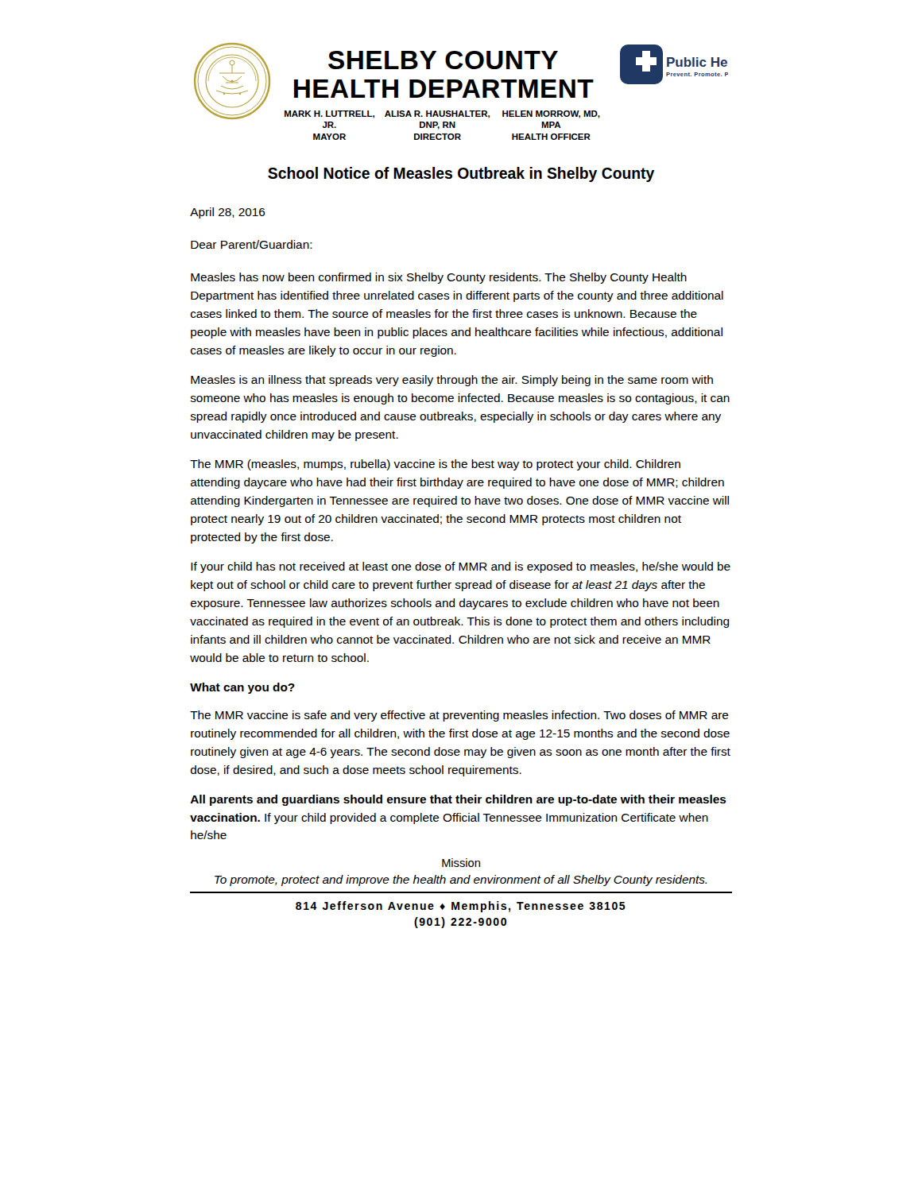SHELBY COUNTY
HEALTH DEPARTMENT
MARK H. LUTTRELL, JR.
MAYOR
ALISA R. HAUSHALTER, DNP, RN
DIRECTOR
HELEN MORROW, MD, MPA
HEALTH OFFICER
Public Health Prevent. Promote. Protect.
School Notice of Measles Outbreak in Shelby County
April 28, 2016
Dear Parent/Guardian:
Measles has now been confirmed in six Shelby County residents. The Shelby County Health Department has identified three unrelated cases in different parts of the county and three additional cases linked to them. The source of measles for the first three cases is unknown. Because the people with measles have been in public places and healthcare facilities while infectious, additional cases of measles are likely to occur in our region.
Measles is an illness that spreads very easily through the air. Simply being in the same room with someone who has measles is enough to become infected. Because measles is so contagious, it can spread rapidly once introduced and cause outbreaks, especially in schools or day cares where any unvaccinated children may be present.
The MMR (measles, mumps, rubella) vaccine is the best way to protect your child. Children attending daycare who have had their first birthday are required to have one dose of MMR; children attending Kindergarten in Tennessee are required to have two doses. One dose of MMR vaccine will protect nearly 19 out of 20 children vaccinated; the second MMR protects most children not protected by the first dose.
If your child has not received at least one dose of MMR and is exposed to measles, he/she would be kept out of school or child care to prevent further spread of disease for at least 21 days after the exposure. Tennessee law authorizes schools and daycares to exclude children who have not been vaccinated as required in the event of an outbreak. This is done to protect them and others including infants and ill children who cannot be vaccinated. Children who are not sick and receive an MMR would be able to return to school.
What can you do?
The MMR vaccine is safe and very effective at preventing measles infection. Two doses of MMR are routinely recommended for all children, with the first dose at age 12-15 months and the second dose routinely given at age 4-6 years. The second dose may be given as soon as one month after the first dose, if desired, and such a dose meets school requirements.
All parents and guardians should ensure that their children are up-to-date with their measles vaccination. If your child provided a complete Official Tennessee Immunization Certificate when he/she
Mission
To promote, protect and improve the health and environment of all Shelby County residents.
814 Jefferson Avenue ♦ Memphis, Tennessee 38105
(901) 222-9000